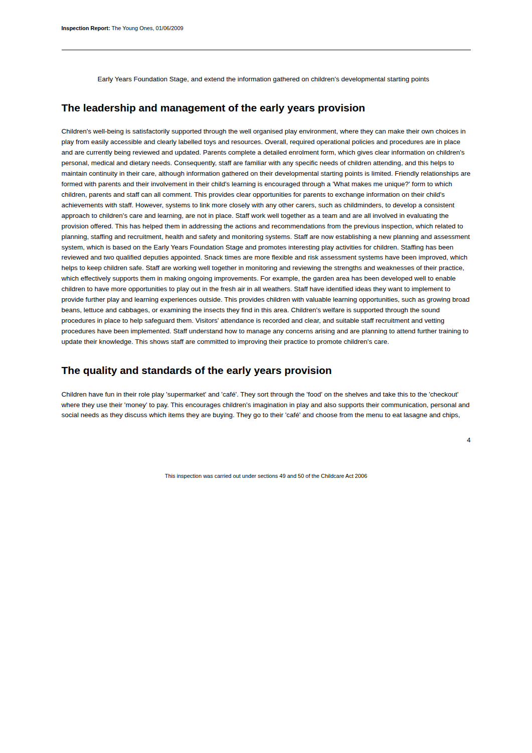Inspection Report: The Young Ones, 01/06/2009
Early Years Foundation Stage, and extend the information gathered on children's developmental starting points
The leadership and management of the early years provision
Children's well-being is satisfactorily supported through the well organised play environment, where they can make their own choices in play from easily accessible and clearly labelled toys and resources. Overall, required operational policies and procedures are in place and are currently being reviewed and updated. Parents complete a detailed enrolment form, which gives clear information on children's personal, medical and dietary needs. Consequently, staff are familiar with any specific needs of children attending, and this helps to maintain continuity in their care, although information gathered on their developmental starting points is limited. Friendly relationships are formed with parents and their involvement in their child's learning is encouraged through a 'What makes me unique?' form to which children, parents and staff can all comment. This provides clear opportunities for parents to exchange information on their child's achievements with staff. However, systems to link more closely with any other carers, such as childminders, to develop a consistent approach to children's care and learning, are not in place. Staff work well together as a team and are all involved in evaluating the provision offered. This has helped them in addressing the actions and recommendations from the previous inspection, which related to planning, staffing and recruitment, health and safety and monitoring systems. Staff are now establishing a new planning and assessment system, which is based on the Early Years Foundation Stage and promotes interesting play activities for children. Staffing has been reviewed and two qualified deputies appointed. Snack times are more flexible and risk assessment systems have been improved, which helps to keep children safe. Staff are working well together in monitoring and reviewing the strengths and weaknesses of their practice, which effectively supports them in making ongoing improvements. For example, the garden area has been developed well to enable children to have more opportunities to play out in the fresh air in all weathers. Staff have identified ideas they want to implement to provide further play and learning experiences outside. This provides children with valuable learning opportunities, such as growing broad beans, lettuce and cabbages, or examining the insects they find in this area. Children's welfare is supported through the sound procedures in place to help safeguard them. Visitors' attendance is recorded and clear, and suitable staff recruitment and vetting procedures have been implemented. Staff understand how to manage any concerns arising and are planning to attend further training to update their knowledge. This shows staff are committed to improving their practice to promote children's care.
The quality and standards of the early years provision
Children have fun in their role play 'supermarket' and 'café'. They sort through the 'food' on the shelves and take this to the 'checkout' where they use their 'money' to pay. This encourages children's imagination in play and also supports their communication, personal and social needs as they discuss which items they are buying. They go to their 'café' and choose from the menu to eat lasagne and chips,
4
This inspection was carried out under sections 49 and 50 of the Childcare Act 2006